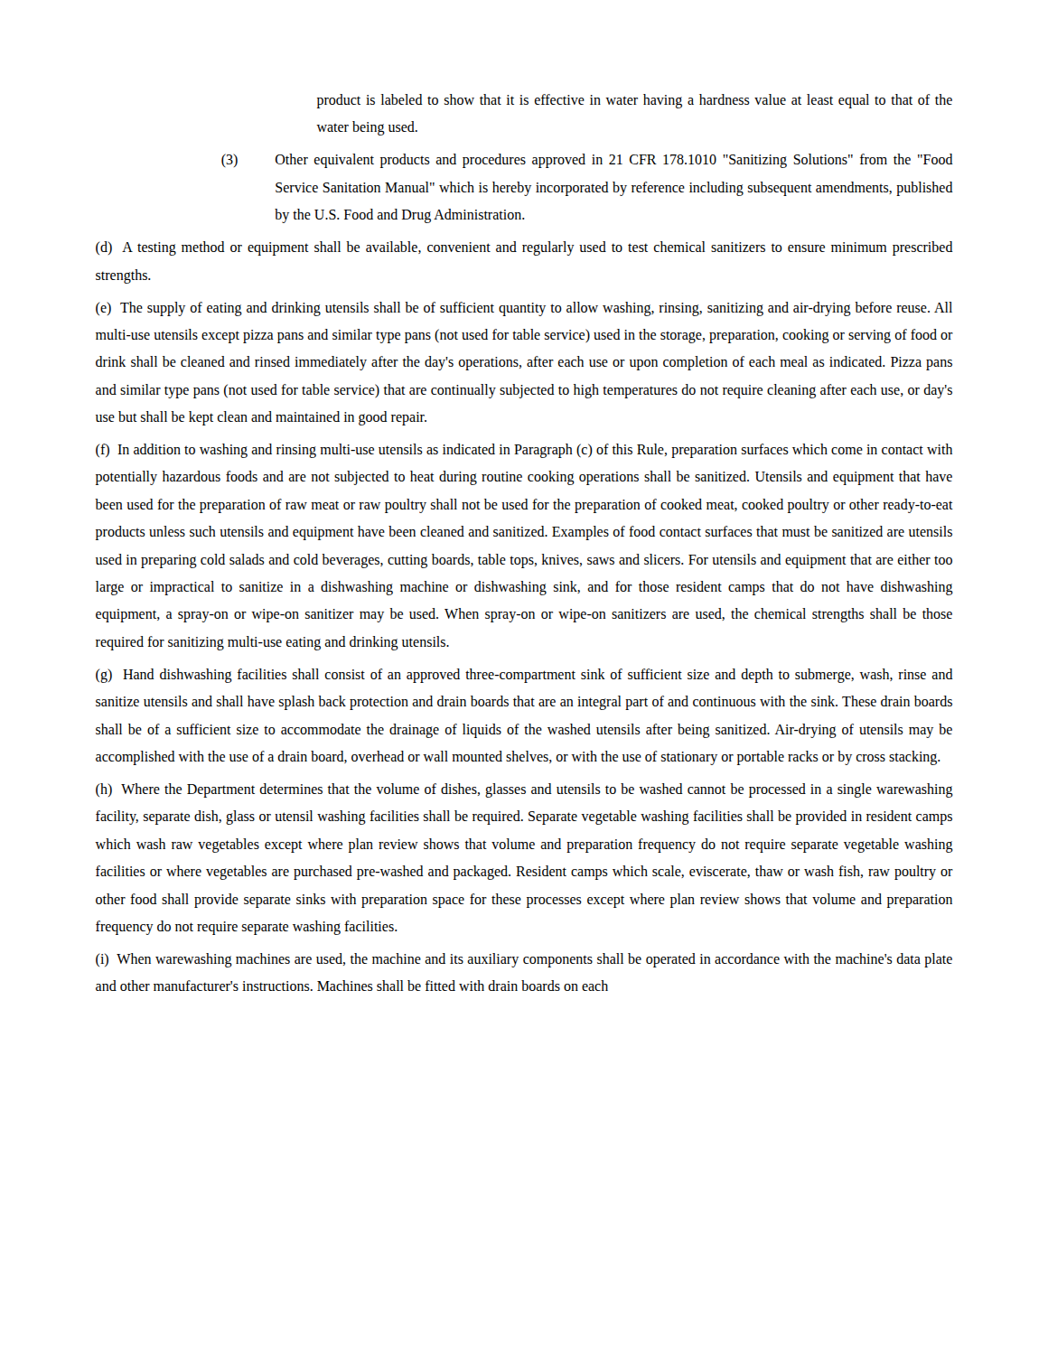product is labeled to show that it is effective in water having a hardness value at least equal to that of the water being used.
(3) Other equivalent products and procedures approved in 21 CFR 178.1010 "Sanitizing Solutions" from the "Food Service Sanitation Manual" which is hereby incorporated by reference including subsequent amendments, published by the U.S. Food and Drug Administration.
(d) A testing method or equipment shall be available, convenient and regularly used to test chemical sanitizers to ensure minimum prescribed strengths.
(e) The supply of eating and drinking utensils shall be of sufficient quantity to allow washing, rinsing, sanitizing and air-drying before reuse. All multi-use utensils except pizza pans and similar type pans (not used for table service) used in the storage, preparation, cooking or serving of food or drink shall be cleaned and rinsed immediately after the day's operations, after each use or upon completion of each meal as indicated. Pizza pans and similar type pans (not used for table service) that are continually subjected to high temperatures do not require cleaning after each use, or day's use but shall be kept clean and maintained in good repair.
(f) In addition to washing and rinsing multi-use utensils as indicated in Paragraph (c) of this Rule, preparation surfaces which come in contact with potentially hazardous foods and are not subjected to heat during routine cooking operations shall be sanitized. Utensils and equipment that have been used for the preparation of raw meat or raw poultry shall not be used for the preparation of cooked meat, cooked poultry or other ready-to-eat products unless such utensils and equipment have been cleaned and sanitized. Examples of food contact surfaces that must be sanitized are utensils used in preparing cold salads and cold beverages, cutting boards, table tops, knives, saws and slicers. For utensils and equipment that are either too large or impractical to sanitize in a dishwashing machine or dishwashing sink, and for those resident camps that do not have dishwashing equipment, a spray-on or wipe-on sanitizer may be used. When spray-on or wipe-on sanitizers are used, the chemical strengths shall be those required for sanitizing multi-use eating and drinking utensils.
(g) Hand dishwashing facilities shall consist of an approved three-compartment sink of sufficient size and depth to submerge, wash, rinse and sanitize utensils and shall have splash back protection and drain boards that are an integral part of and continuous with the sink. These drain boards shall be of a sufficient size to accommodate the drainage of liquids of the washed utensils after being sanitized. Air-drying of utensils may be accomplished with the use of a drain board, overhead or wall mounted shelves, or with the use of stationary or portable racks or by cross stacking.
(h) Where the Department determines that the volume of dishes, glasses and utensils to be washed cannot be processed in a single warewashing facility, separate dish, glass or utensil washing facilities shall be required. Separate vegetable washing facilities shall be provided in resident camps which wash raw vegetables except where plan review shows that volume and preparation frequency do not require separate vegetable washing facilities or where vegetables are purchased pre-washed and packaged. Resident camps which scale, eviscerate, thaw or wash fish, raw poultry or other food shall provide separate sinks with preparation space for these processes except where plan review shows that volume and preparation frequency do not require separate washing facilities.
(i) When warewashing machines are used, the machine and its auxiliary components shall be operated in accordance with the machine's data plate and other manufacturer's instructions. Machines shall be fitted with drain boards on each